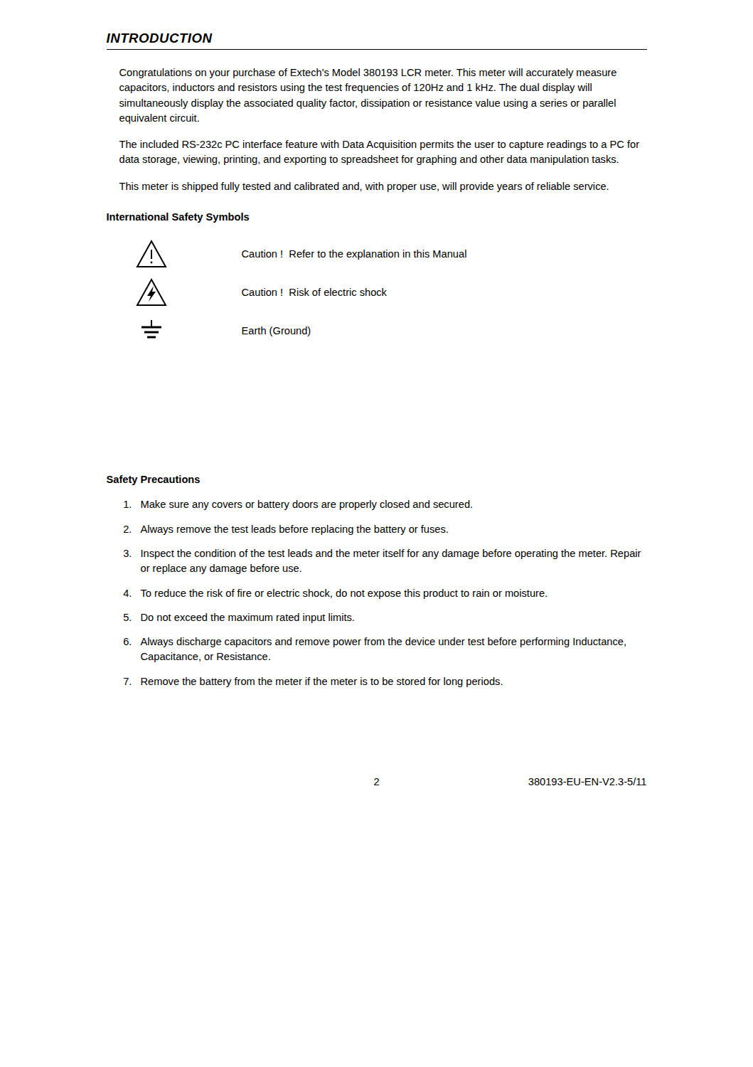INTRODUCTION
Congratulations on your purchase of Extech's Model 380193 LCR meter. This meter will accurately measure capacitors, inductors and resistors using the test frequencies of 120Hz and 1 kHz. The dual display will simultaneously display the associated quality factor, dissipation or resistance value using a series or parallel equivalent circuit.
The included RS-232c PC interface feature with Data Acquisition permits the user to capture readings to a PC for data storage, viewing, printing, and exporting to spreadsheet for graphing and other data manipulation tasks.
This meter is shipped fully tested and calibrated and, with proper use, will provide years of reliable service.
International Safety Symbols
| | Caution ! Refer to the explanation in this Manual |
| | Caution ! Risk of electric shock |
| | Earth (Ground) |
Safety Precautions
Make sure any covers or battery doors are properly closed and secured.
Always remove the test leads before replacing the battery or fuses.
Inspect the condition of the test leads and the meter itself for any damage before operating the meter. Repair or replace any damage before use.
To reduce the risk of fire or electric shock, do not expose this product to rain or moisture.
Do not exceed the maximum rated input limits.
Always discharge capacitors and remove power from the device under test before performing Inductance, Capacitance, or Resistance.
Remove the battery from the meter if the meter is to be stored for long periods.
2 380193-EU-EN-V2.3-5/11